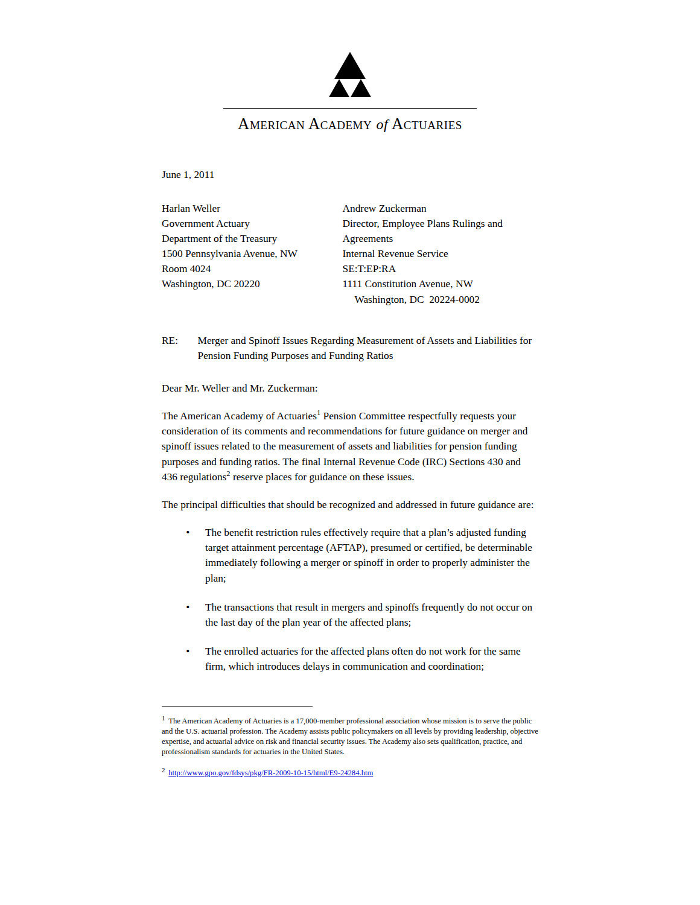American Academy of Actuaries
June 1, 2011
| Harlan Weller Government Actuary Department of the Treasury 1500 Pennsylvania Avenue, NW Room 4024 Washington, DC 20220 | Andrew Zuckerman Director, Employee Plans Rulings and Agreements Internal Revenue Service SE:T:EP:RA 1111 Constitution Avenue, NW Washington, DC 20224-0002 |
| RE: | Merger and Spinoff Issues Regarding Measurement of Assets and Liabilities for Pension Funding Purposes and Funding Ratios |
Dear Mr. Weller and Mr. Zuckerman:
The American Academy of Actuaries1 Pension Committee respectfully requests your consideration of its comments and recommendations for future guidance on merger and spinoff issues related to the measurement of assets and liabilities for pension funding purposes and funding ratios. The final Internal Revenue Code (IRC) Sections 430 and 436 regulations2 reserve places for guidance on these issues.
The principal difficulties that should be recognized and addressed in future guidance are:
The benefit restriction rules effectively require that a plan’s adjusted funding target attainment percentage (AFTAP), presumed or certified, be determinable immediately following a merger or spinoff in order to properly administer the plan;
The transactions that result in mergers and spinoffs frequently do not occur on the last day of the plan year of the affected plans;
The enrolled actuaries for the affected plans often do not work for the same firm, which introduces delays in communication and coordination;
1 The American Academy of Actuaries is a 17,000-member professional association whose mission is to serve the public and the U.S. actuarial profession. The Academy assists public policymakers on all levels by providing leadership, objective expertise, and actuarial advice on risk and financial security issues. The Academy also sets qualification, practice, and professionalism standards for actuaries in the United States.
2 http://www.gpo.gov/fdsys/pkg/FR-2009-10-15/html/E9-24284.htm